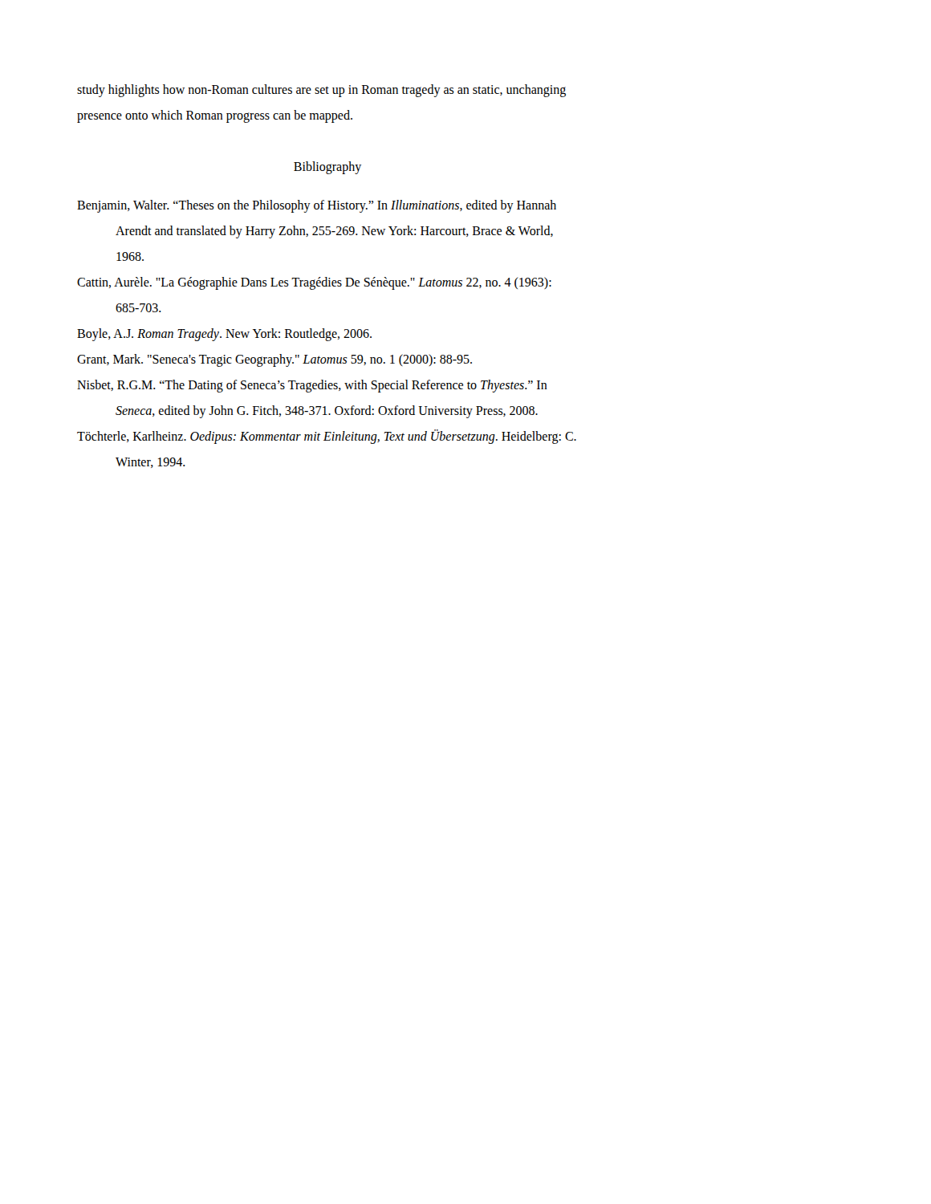study highlights how non-Roman cultures are set up in Roman tragedy as an static, unchanging presence onto which Roman progress can be mapped.
Bibliography
Benjamin, Walter. “Theses on the Philosophy of History.” In Illuminations, edited by Hannah Arendt and translated by Harry Zohn, 255-269. New York: Harcourt, Brace & World, 1968.
Cattin, Aurèle. "La Géographie Dans Les Tragédies De Sénèque." Latomus 22, no. 4 (1963): 685-703.
Boyle, A.J. Roman Tragedy. New York: Routledge, 2006.
Grant, Mark. "Seneca's Tragic Geography." Latomus 59, no. 1 (2000): 88-95.
Nisbet, R.G.M. “The Dating of Seneca’s Tragedies, with Special Reference to Thyestes.” In Seneca, edited by John G. Fitch, 348-371. Oxford: Oxford University Press, 2008.
Töchterle, Karlheinz. Oedipus: Kommentar mit Einleitung, Text und Übersetzung. Heidelberg: C. Winter, 1994.